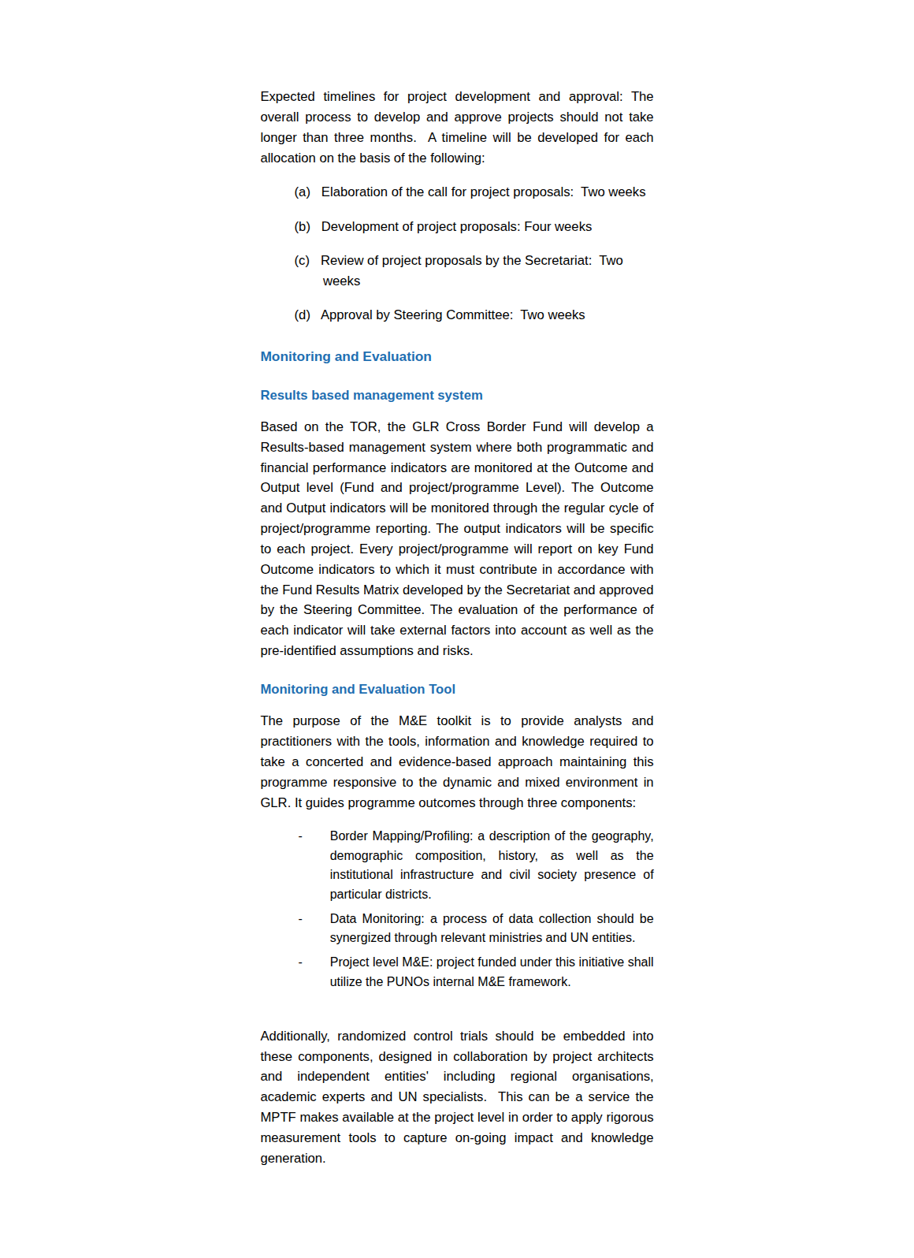Expected timelines for project development and approval: The overall process to develop and approve projects should not take longer than three months. A timeline will be developed for each allocation on the basis of the following:
(a) Elaboration of the call for project proposals: Two weeks
(b) Development of project proposals: Four weeks
(c) Review of project proposals by the Secretariat: Two weeks
(d) Approval by Steering Committee: Two weeks
Monitoring and Evaluation
Results based management system
Based on the TOR, the GLR Cross Border Fund will develop a Results-based management system where both programmatic and financial performance indicators are monitored at the Outcome and Output level (Fund and project/programme Level). The Outcome and Output indicators will be monitored through the regular cycle of project/programme reporting. The output indicators will be specific to each project. Every project/programme will report on key Fund Outcome indicators to which it must contribute in accordance with the Fund Results Matrix developed by the Secretariat and approved by the Steering Committee. The evaluation of the performance of each indicator will take external factors into account as well as the pre-identified assumptions and risks.
Monitoring and Evaluation Tool
The purpose of the M&E toolkit is to provide analysts and practitioners with the tools, information and knowledge required to take a concerted and evidence-based approach maintaining this programme responsive to the dynamic and mixed environment in GLR. It guides programme outcomes through three components:
Border Mapping/Profiling: a description of the geography, demographic composition, history, as well as the institutional infrastructure and civil society presence of particular districts.
Data Monitoring: a process of data collection should be synergized through relevant ministries and UN entities.
Project level M&E: project funded under this initiative shall utilize the PUNOs internal M&E framework.
Additionally, randomized control trials should be embedded into these components, designed in collaboration by project architects and independent entities' including regional organisations, academic experts and UN specialists. This can be a service the MPTF makes available at the project level in order to apply rigorous measurement tools to capture on-going impact and knowledge generation.